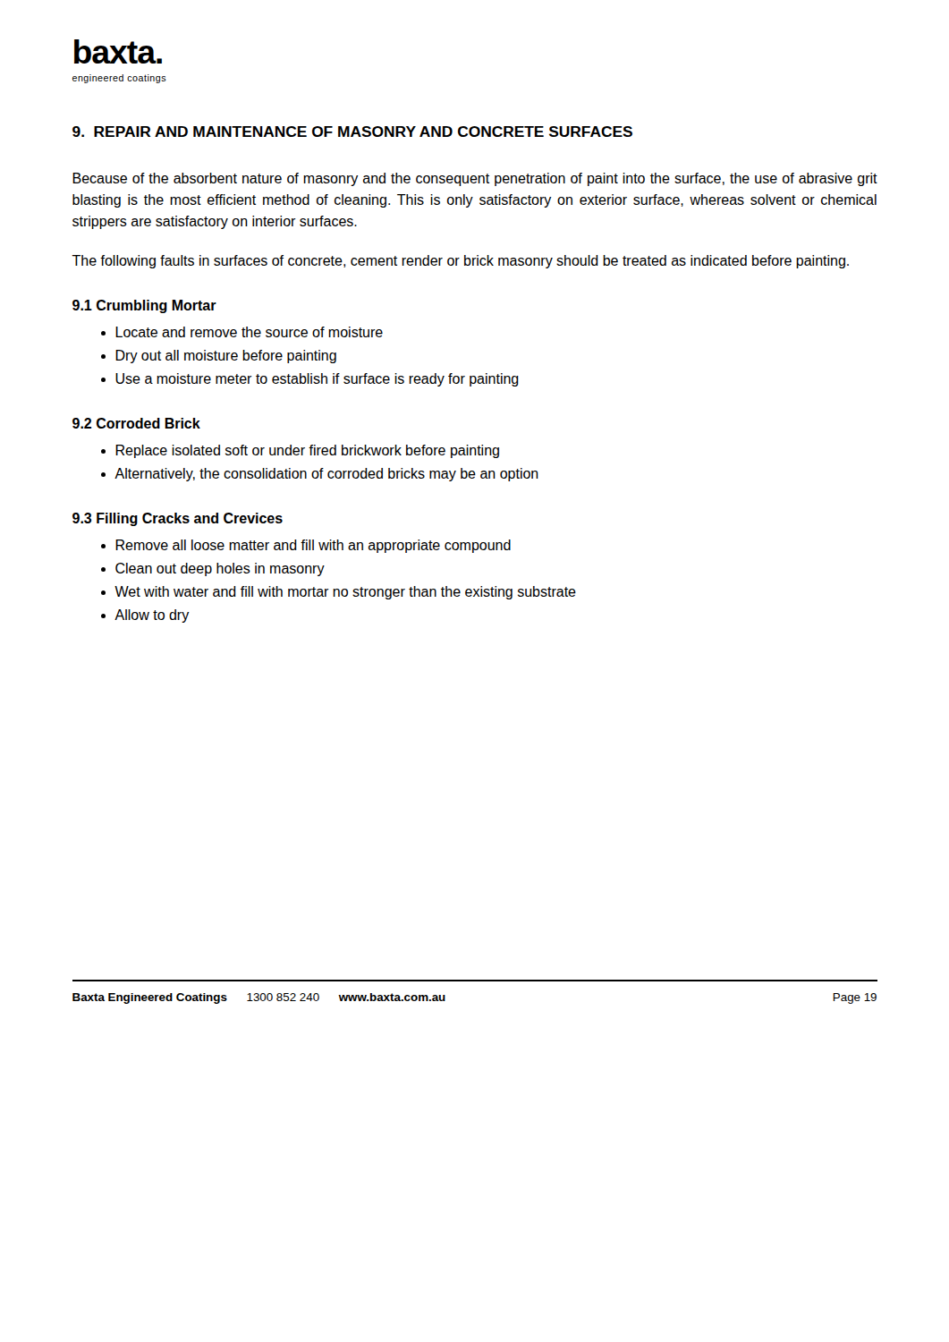baxta.
engineered coatings
9. REPAIR AND MAINTENANCE OF MASONRY AND CONCRETE SURFACES
Because of the absorbent nature of masonry and the consequent penetration of paint into the surface, the use of abrasive grit blasting is the most efficient method of cleaning. This is only satisfactory on exterior surface, whereas solvent or chemical strippers are satisfactory on interior surfaces.
The following faults in surfaces of concrete, cement render or brick masonry should be treated as indicated before painting.
9.1 Crumbling Mortar
Locate and remove the source of moisture
Dry out all moisture before painting
Use a moisture meter to establish if surface is ready for painting
9.2 Corroded Brick
Replace isolated soft or under fired brickwork before painting
Alternatively, the consolidation of corroded bricks may be an option
9.3 Filling Cracks and Crevices
Remove all loose matter and fill with an appropriate compound
Clean out deep holes in masonry
Wet with water and fill with mortar no stronger than the existing substrate
Allow to dry
Baxta Engineered Coatings 1300 852 240 www.baxta.com.au
Page 19